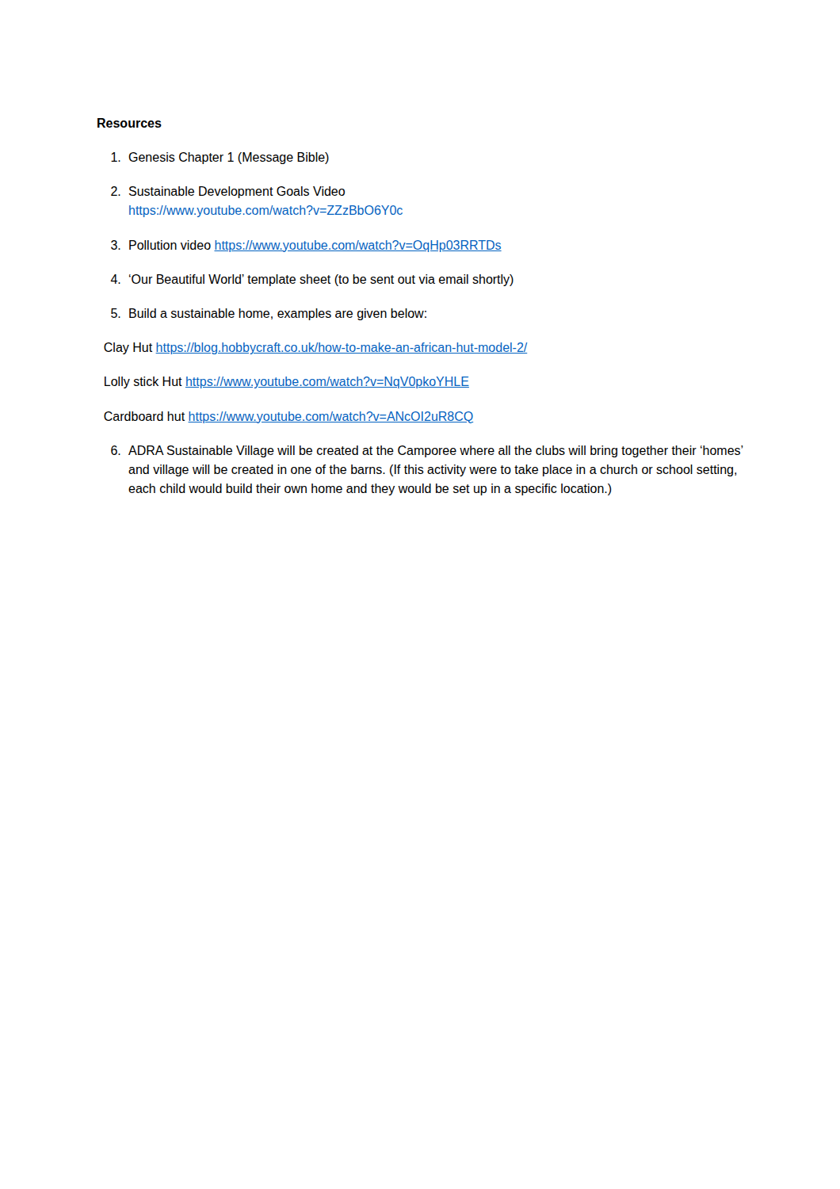Resources
Genesis Chapter 1 (Message Bible)
Sustainable Development Goals Video
https://www.youtube.com/watch?v=ZZzBbO6Y0c
Pollution video https://www.youtube.com/watch?v=OqHp03RRTDs
‘Our Beautiful World’ template sheet (to be sent out via email shortly)
Build a sustainable home, examples are given below:
Clay Hut https://blog.hobbycraft.co.uk/how-to-make-an-african-hut-model-2/
Lolly stick Hut https://www.youtube.com/watch?v=NqV0pkoYHLE
Cardboard hut https://www.youtube.com/watch?v=ANcOI2uR8CQ
ADRA Sustainable Village will be created at the Camporee where all the clubs will bring together their ‘homes’ and village will be created in one of the barns. (If this activity were to take place in a church or school setting, each child would build their own home and they would be set up in a specific location.)